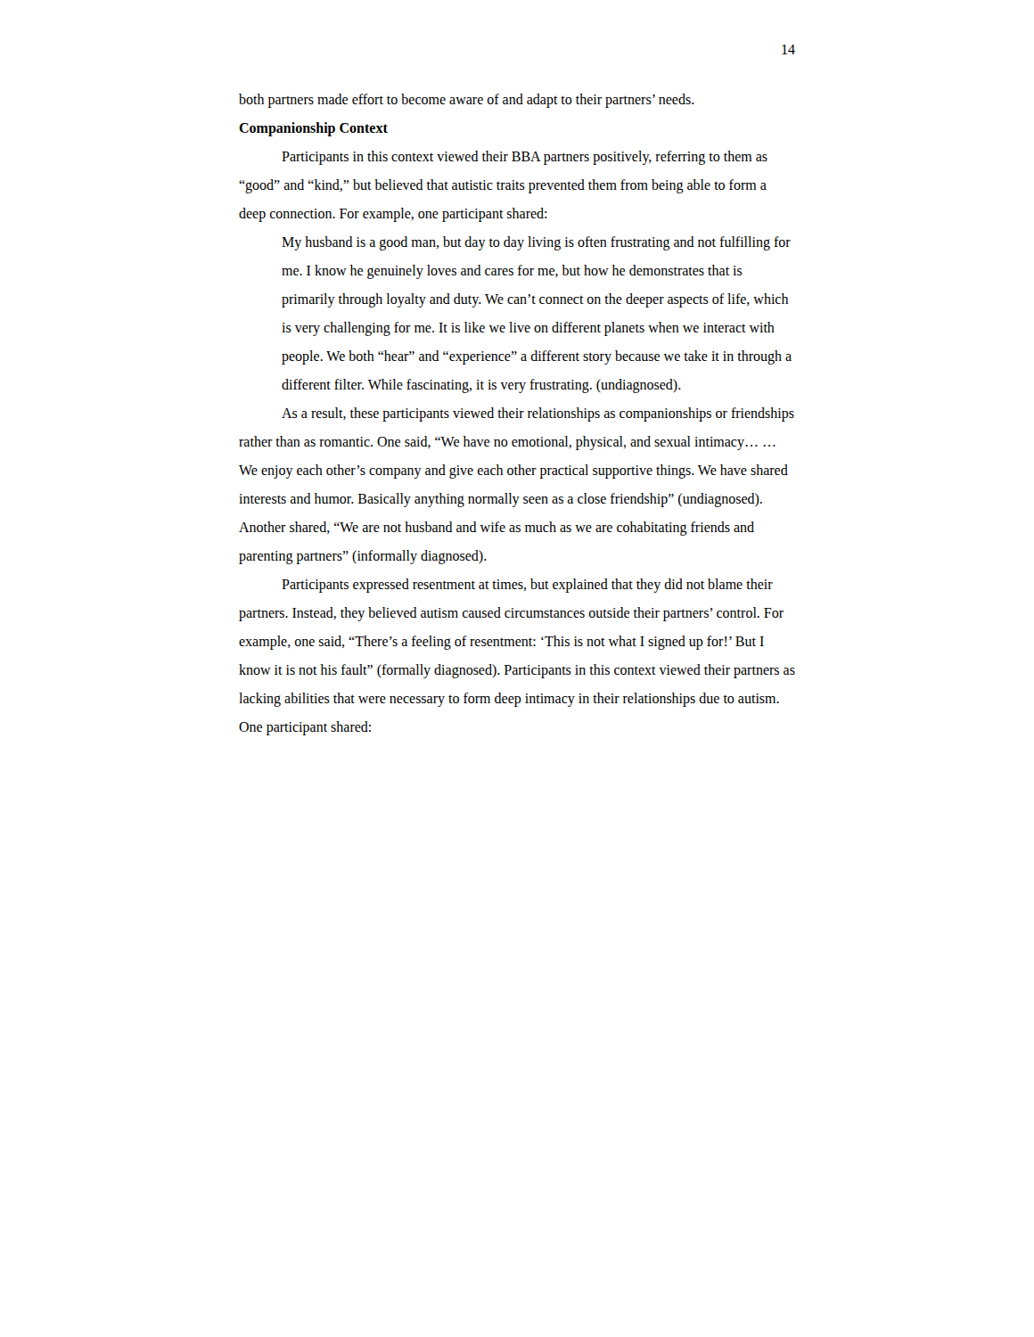14
both partners made effort to become aware of and adapt to their partners’ needs.
Companionship Context
Participants in this context viewed their BBA partners positively, referring to them as “good” and “kind,” but believed that autistic traits prevented them from being able to form a deep connection. For example, one participant shared:
My husband is a good man, but day to day living is often frustrating and not fulfilling for me. I know he genuinely loves and cares for me, but how he demonstrates that is primarily through loyalty and duty. We can’t connect on the deeper aspects of life, which is very challenging for me. It is like we live on different planets when we interact with people. We both “hear” and “experience” a different story because we take it in through a different filter. While fascinating, it is very frustrating. (undiagnosed).
As a result, these participants viewed their relationships as companionships or friendships rather than as romantic. One said, “We have no emotional, physical, and sexual intimacy… … We enjoy each other’s company and give each other practical supportive things. We have shared interests and humor. Basically anything normally seen as a close friendship” (undiagnosed). Another shared, “We are not husband and wife as much as we are cohabitating friends and parenting partners” (informally diagnosed).
Participants expressed resentment at times, but explained that they did not blame their partners. Instead, they believed autism caused circumstances outside their partners’ control. For example, one said, “There’s a feeling of resentment: ‘This is not what I signed up for!’ But I know it is not his fault” (formally diagnosed). Participants in this context viewed their partners as lacking abilities that were necessary to form deep intimacy in their relationships due to autism. One participant shared: